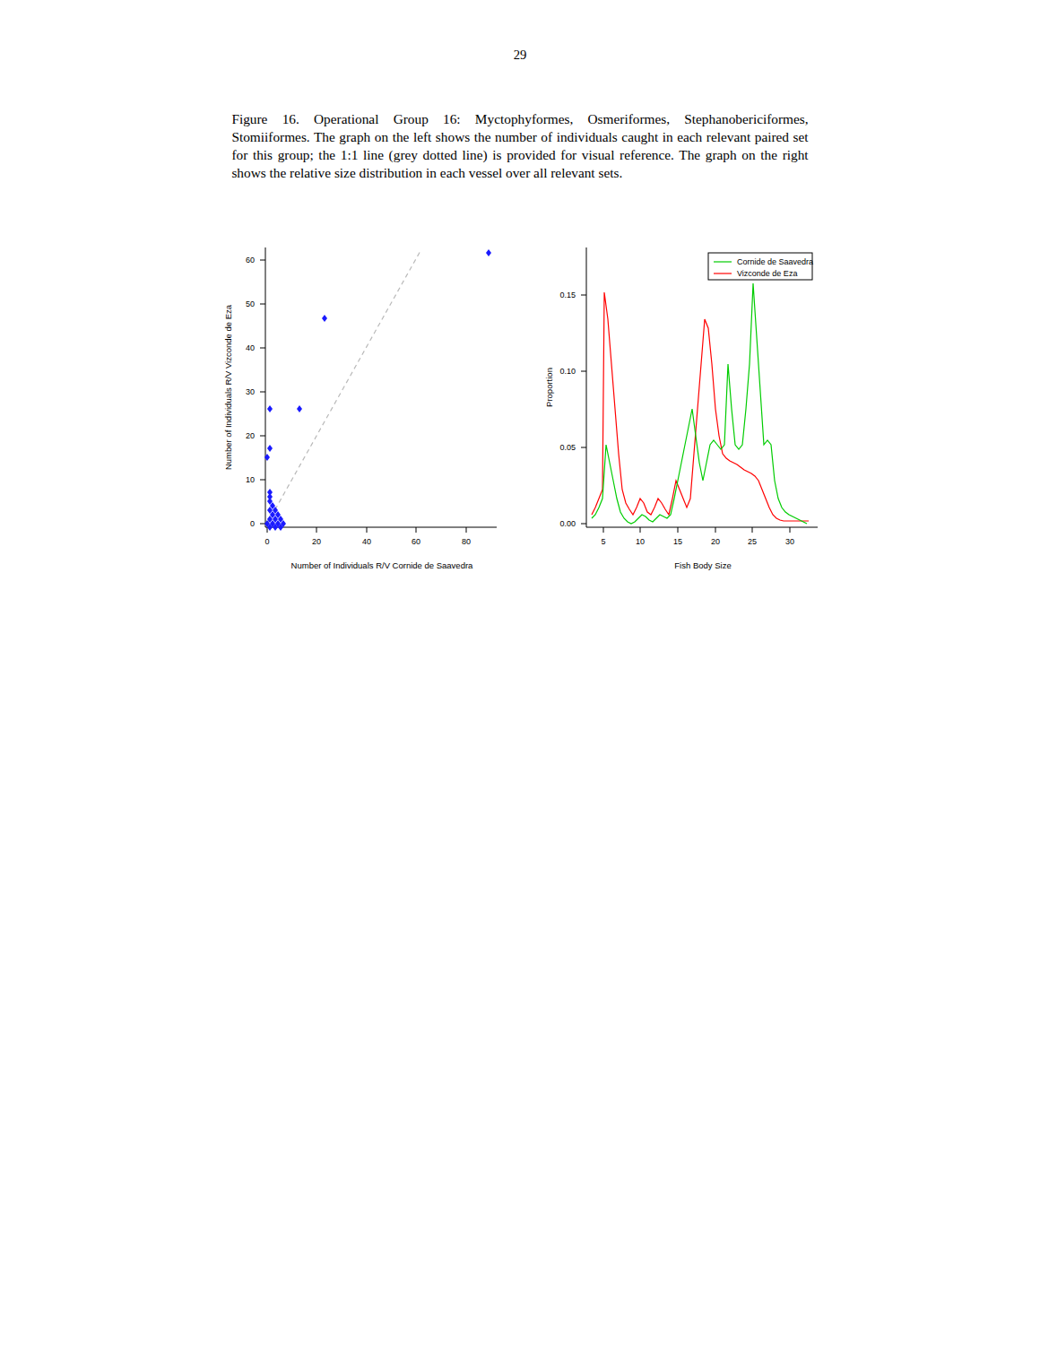29
Figure 16. Operational Group 16: Myctophyformes, Osmeriformes, Stephanobericiformes, Stomiiformes. The graph on the left shows the number of individuals caught in each relevant paired set for this group; the 1:1 line (grey dotted line) is provided for visual reference. The graph on the right shows the relative size distribution in each vessel over all relevant sets.
0 10 20 30 40 50 60 0 20 40 60 80 Number of Individuals R/V Vizconde de Eza Number of Individuals R/V Cornide de Saavedra
0.00 0.05 0.10 0.15 5 10 15 20 25 30 Proportion Fish Body Size Cornide de Saavedra Vizconde de Eza